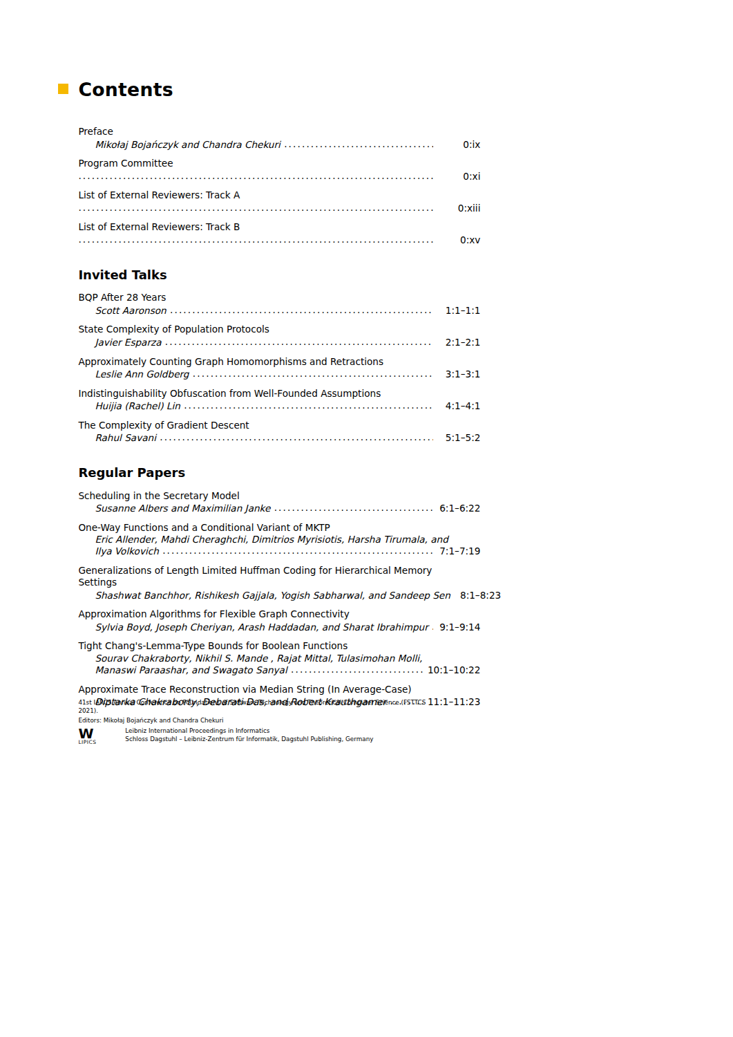Contents
Preface
Mikołaj Bojańczyk and Chandra Chekuri ........................................................................................................... 0:ix
Program Committee
................................................................................................................................. 0:xi
List of External Reviewers: Track A
................................................................................................................................. 0:xiii
List of External Reviewers: Track B
................................................................................................................................. 0:xv
Invited Talks
BQP After 28 Years
Scott Aaronson ........................................................................................................... 1:1–1:1
State Complexity of Population Protocols
Javier Esparza ........................................................................................................... 2:1–2:1
Approximately Counting Graph Homomorphisms and Retractions
Leslie Ann Goldberg ........................................................................................................... 3:1–3:1
Indistinguishability Obfuscation from Well-Founded Assumptions
Huijia (Rachel) Lin ........................................................................................................... 4:1–4:1
The Complexity of Gradient Descent
Rahul Savani ........................................................................................................... 5:1–5:2
Regular Papers
Scheduling in the Secretary Model
Susanne Albers and Maximilian Janke ........................................................................................................... 6:1–6:22
One-Way Functions and a Conditional Variant of MKTP
Eric Allender, Mahdi Cheraghchi, Dimitrios Myrisiotis, Harsha Tirumala, and
Ilya Volkovich ........................................................................................................... 7:1–7:19
Generalizations of Length Limited Huffman Coding for Hierarchical MemorySettings
Shashwat Banchhor, Rishikesh Gajjala, Yogish Sabharwal, and Sandeep Sen ...... 8:1–8:23
Approximation Algorithms for Flexible Graph Connectivity
Sylvia Boyd, Joseph Cheriyan, Arash Haddadan, and Sharat Ibrahimpur ......... 9:1–9:14
Tight Chang's-Lemma-Type Bounds for Boolean Functions
Sourav Chakraborty, Nikhil S. Mande , Rajat Mittal, Tulasimohan Molli,
Manaswi Paraashar, and Swagato Sanyal ........................................................................................................... 10:1–10:22
Approximate Trace Reconstruction via Median String (In Average-Case)
Diptarka Chakraborty, Debarati Das, and Robert Krauthgamer ................... 11:1–11:23
41st IARCS Annual Conference on Foundations of Software Technology and Theoretical Computer Science (FSTTCS
2021).
Editors: Mikołaj Bojańczyk and Chandra Chekuri
W LIPICS
Leibniz International Proceedings in Informatics
Schloss Dagstuhl – Leibniz-Zentrum für Informatik, Dagstuhl Publishing, Germany